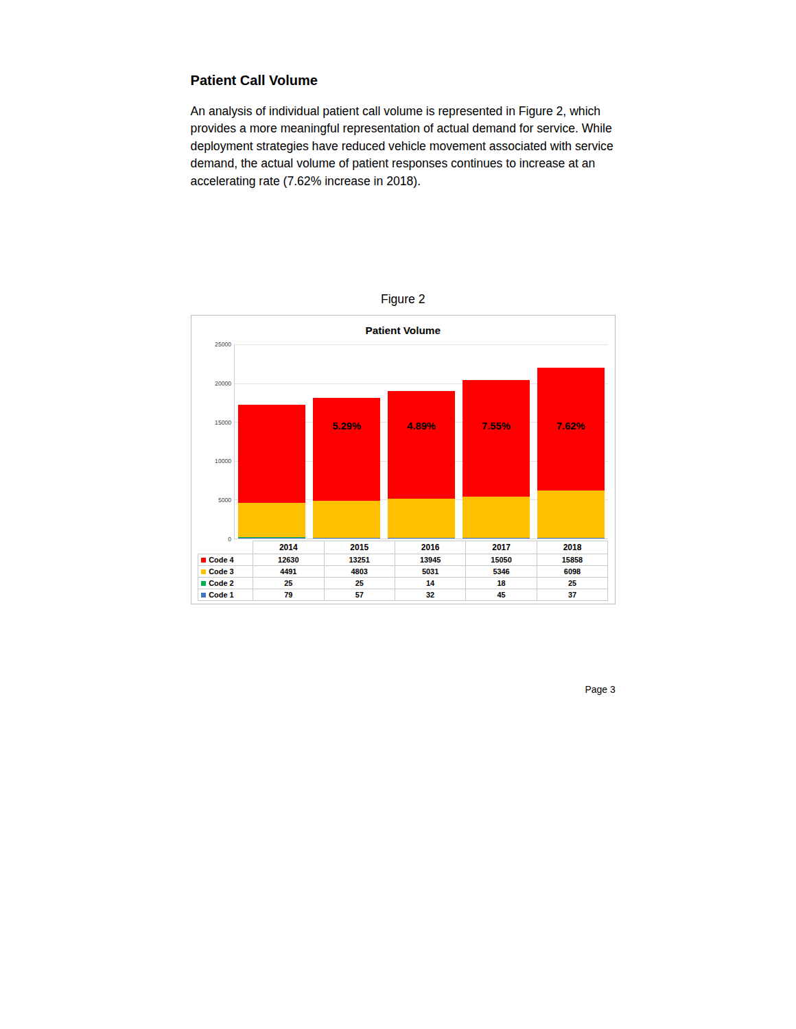Patient Call Volume
An analysis of individual patient call volume is represented in Figure 2, which provides a more meaningful representation of actual demand for service. While deployment strategies have reduced vehicle movement associated with service demand, the actual volume of patient responses continues to increase at an accelerating rate (7.62% increase in 2018).
Figure 2
Patient Volume
25000 20000 15000 10000 5000 0
5.29%
4.89%
7.55%
7.62%
| | 2014 | 2015 | 2016 | 2017 | 2018 |
| --- | --- | --- | --- | --- | --- |
| Code 4 | 12630 | 13251 | 13945 | 15050 | 15858 |
| Code 3 | 4491 | 4803 | 5031 | 5346 | 6098 |
| Code 2 | 25 | 25 | 14 | 18 | 25 |
| Code 1 | 79 | 57 | 32 | 45 | 37 |
Page 3